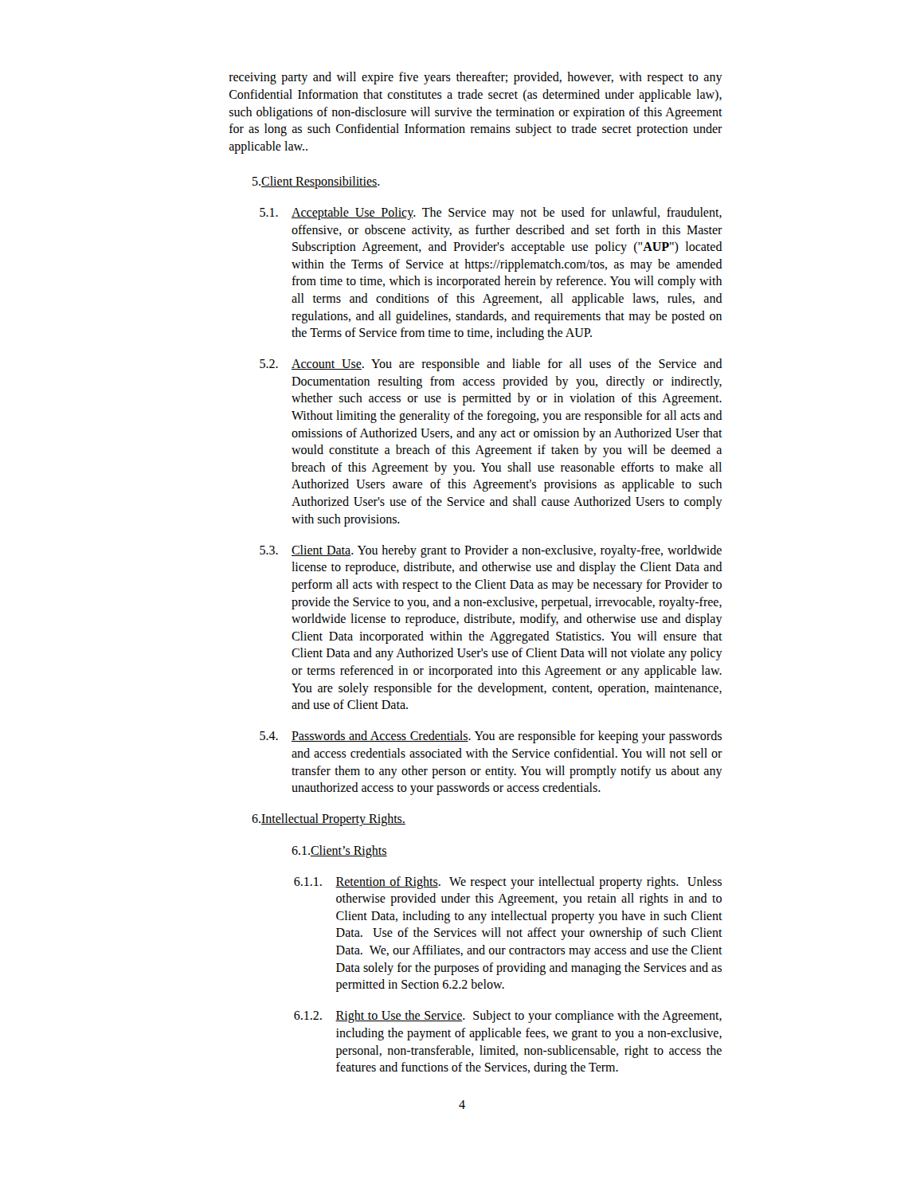receiving party and will expire five years thereafter; provided, however, with respect to any Confidential Information that constitutes a trade secret (as determined under applicable law), such obligations of non-disclosure will survive the termination or expiration of this Agreement for as long as such Confidential Information remains subject to trade secret protection under applicable law..
5. Client Responsibilities.
5.1. Acceptable Use Policy. The Service may not be used for unlawful, fraudulent, offensive, or obscene activity, as further described and set forth in this Master Subscription Agreement, and Provider's acceptable use policy ("AUP") located within the Terms of Service at https://ripplematch.com/tos, as may be amended from time to time, which is incorporated herein by reference. You will comply with all terms and conditions of this Agreement, all applicable laws, rules, and regulations, and all guidelines, standards, and requirements that may be posted on the Terms of Service from time to time, including the AUP.
5.2. Account Use. You are responsible and liable for all uses of the Service and Documentation resulting from access provided by you, directly or indirectly, whether such access or use is permitted by or in violation of this Agreement. Without limiting the generality of the foregoing, you are responsible for all acts and omissions of Authorized Users, and any act or omission by an Authorized User that would constitute a breach of this Agreement if taken by you will be deemed a breach of this Agreement by you. You shall use reasonable efforts to make all Authorized Users aware of this Agreement's provisions as applicable to such Authorized User's use of the Service and shall cause Authorized Users to comply with such provisions.
5.3. Client Data. You hereby grant to Provider a non-exclusive, royalty-free, worldwide license to reproduce, distribute, and otherwise use and display the Client Data and perform all acts with respect to the Client Data as may be necessary for Provider to provide the Service to you, and a non-exclusive, perpetual, irrevocable, royalty-free, worldwide license to reproduce, distribute, modify, and otherwise use and display Client Data incorporated within the Aggregated Statistics. You will ensure that Client Data and any Authorized User's use of Client Data will not violate any policy or terms referenced in or incorporated into this Agreement or any applicable law. You are solely responsible for the development, content, operation, maintenance, and use of Client Data.
5.4. Passwords and Access Credentials. You are responsible for keeping your passwords and access credentials associated with the Service confidential. You will not sell or transfer them to any other person or entity. You will promptly notify us about any unauthorized access to your passwords or access credentials.
6. Intellectual Property Rights.
6.1. Client’s Rights
6.1.1. Retention of Rights. We respect your intellectual property rights. Unless otherwise provided under this Agreement, you retain all rights in and to Client Data, including to any intellectual property you have in such Client Data. Use of the Services will not affect your ownership of such Client Data. We, our Affiliates, and our contractors may access and use the Client Data solely for the purposes of providing and managing the Services and as permitted in Section 6.2.2 below.
6.1.2. Right to Use the Service. Subject to your compliance with the Agreement, including the payment of applicable fees, we grant to you a non-exclusive, personal, non-transferable, limited, non-sublicensable, right to access the features and functions of the Services, during the Term.
4